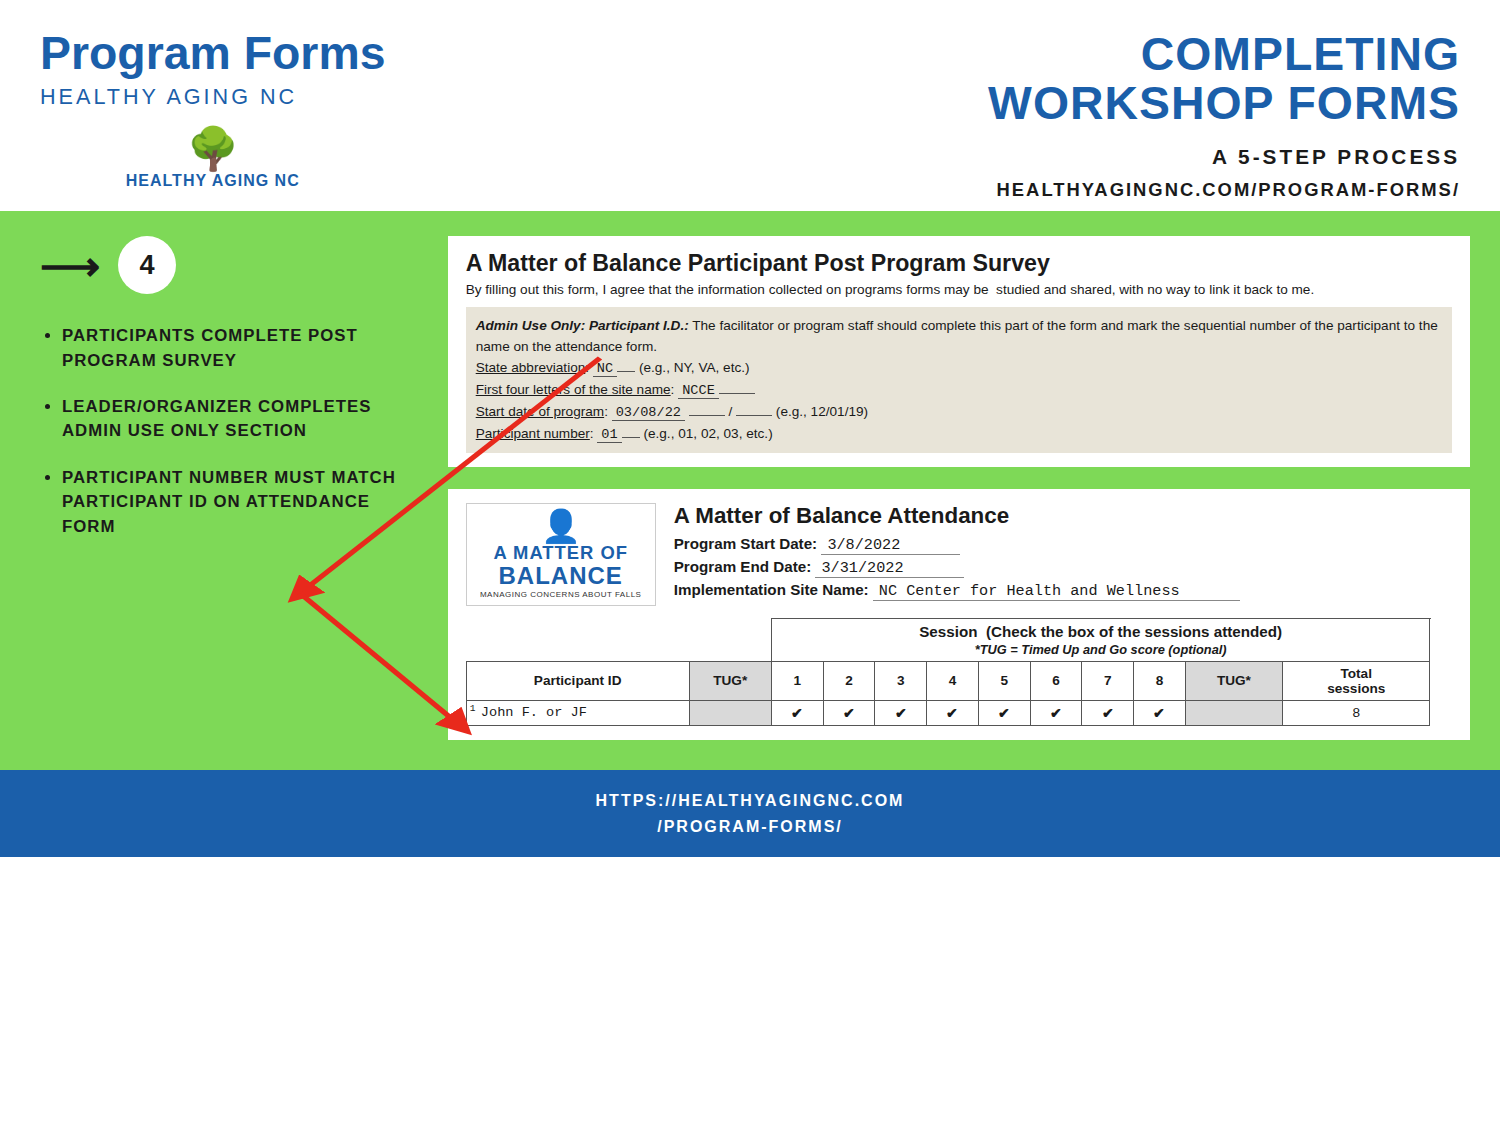Program Forms
HEALTHY AGING NC
🌳
HEALTHY AGING NC
COMPLETING
WORKSHOP FORMS
A 5-STEP PROCESS
HEALTHYAGINGNC.COM/PROGRAM-FORMS/
⟶
4
Participants complete post program survey
Leader/organizer completes admin use only section
Participant number must match participant ID on attendance form
A Matter of Balance Participant Post Program Survey
By filling out this form, I agree that the information collected on programs forms may be studied and shared, with no way to link it back to me.
Admin Use Only: Participant I.D.: The facilitator or program staff should complete this part of the form and mark the sequential number of the participant to the name on the attendance form.
State abbreviation: NC (e.g., NY, VA, etc.)
First four letters of the site name: NCCE
Start date of program: 03/08/22 / (e.g., 12/01/19)
Participant number: 01 (e.g., 01, 02, 03, etc.)
👤
A MATTER OF
BALANCE
MANAGING CONCERNS ABOUT FALLS
A Matter of Balance Attendance
Program Start Date: 3/8/2022
Program End Date: 3/31/2022
Implementation Site Name: NC Center for Health and Wellness
| | | Session (Check the box of the sessions attended) *TUG = Timed Up and Go score (optional) | |
| Participant ID | TUG* | 1 | 2 | 3 | 4 | 5 | 6 | 7 | 8 | TUG* | Total sessions |
| 1 John F. or JF | | ✔ | ✔ | ✔ | ✔ | ✔ | ✔ | ✔ | ✔ | | 8 |
HTTPS://HEALTHYAGINGNC.COM
/PROGRAM-FORMS/